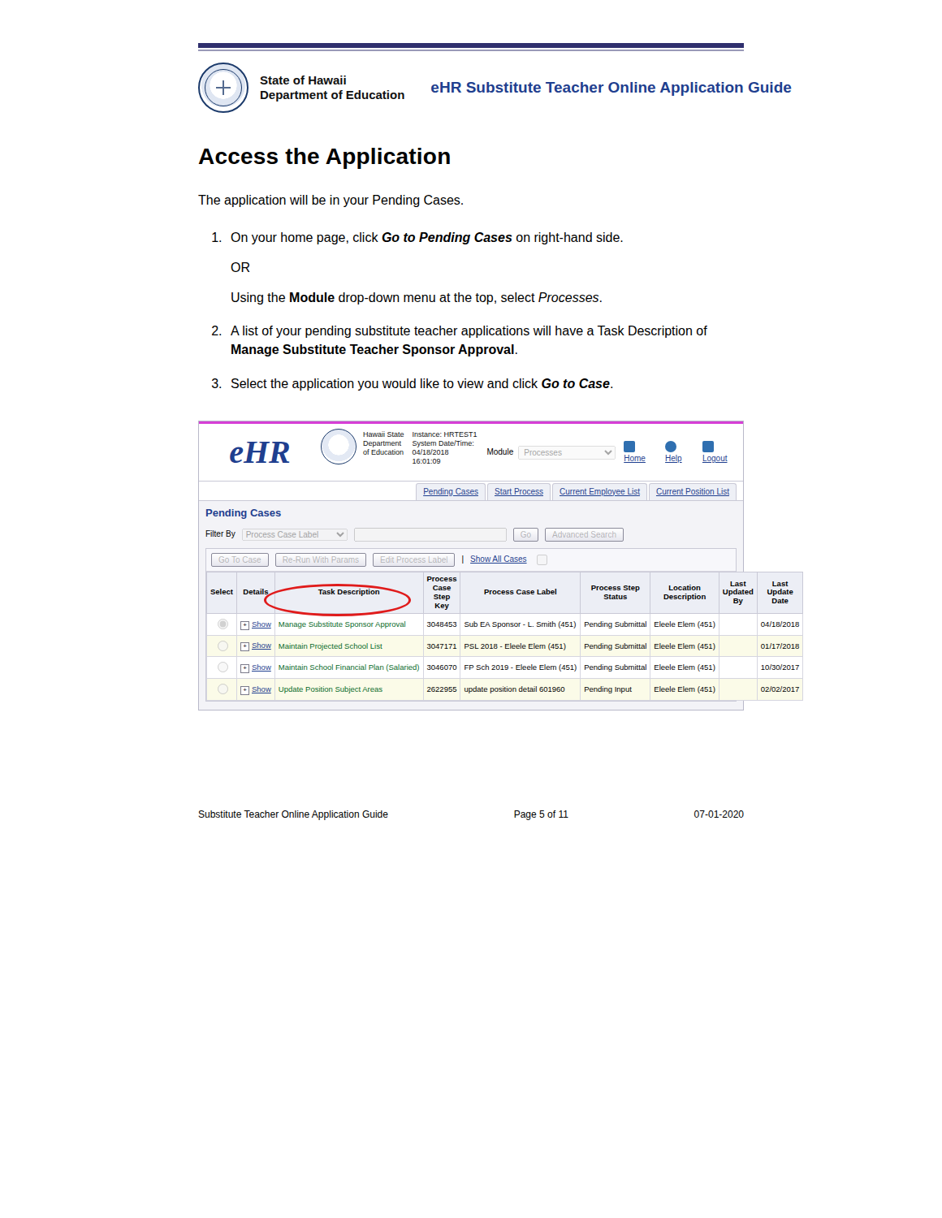State of Hawaii Department of Education
eHR Substitute Teacher Online Application Guide
Access the Application
The application will be in your Pending Cases.
On your home page, click Go to Pending Cases on right-hand side.
OR
Using the Module drop-down menu at the top, select Processes.
A list of your pending substitute teacher applications will have a Task Description of Manage Substitute Teacher Sponsor Approval.
Select the application you would like to view and click Go to Case.
eHR
Hawaii State
Department
of Education
Instance: HRTEST1
System Date/Time:
04/18/2018
16:01:09
Module Processes
Home Help Logout
Pending Cases Start Process Current Employee List Current Position List
Pending Cases
Filter By Process Case Label Go Advanced Search
Go To Case Re-Run With Params Edit Process Label | Show All Cases
| Select | Details | Task Description | Process Case Step Key | Process Case Label | Process Step Status | Location Description | Last Updated By | Last Update Date |
| --- | --- | --- | --- | --- | --- | --- | --- | --- |
| | + Show | Manage Substitute Sponsor Approval | 3048453 | Sub EA Sponsor - L. Smith (451) | Pending Submittal | Eleele Elem (451) | | 04/18/2018 |
| | + Show | Maintain Projected School List | 3047171 | PSL 2018 - Eleele Elem (451) | Pending Submittal | Eleele Elem (451) | | 01/17/2018 |
| | + Show | Maintain School Financial Plan (Salaried) | 3046070 | FP Sch 2019 - Eleele Elem (451) | Pending Submittal | Eleele Elem (451) | | 10/30/2017 |
| | + Show | Update Position Subject Areas | 2622955 | update position detail 601960 | Pending Input | Eleele Elem (451) | | 02/02/2017 |
Substitute Teacher Online Application Guide
Page 5 of 11
07-01-2020